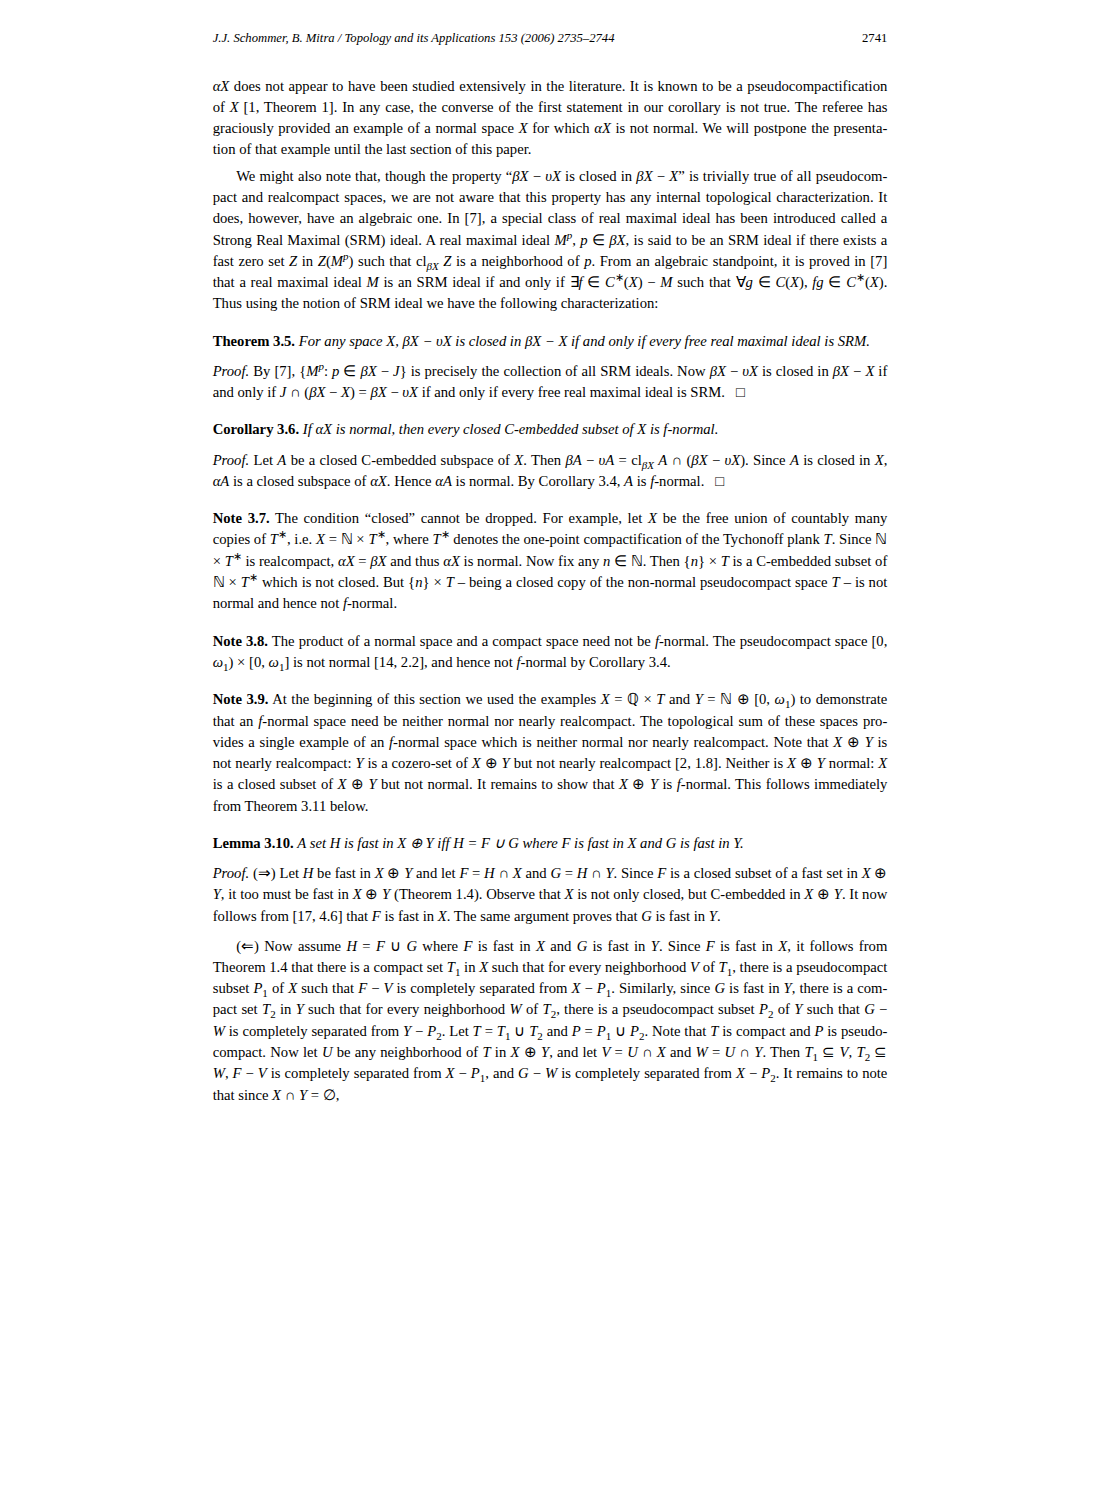J.J. Schommer, B. Mitra / Topology and its Applications 153 (2006) 2735–2744 2741
αX does not appear to have been studied extensively in the literature. It is known to be a pseudocompactification of X [1, Theorem 1]. In any case, the converse of the first statement in our corollary is not true. The referee has graciously provided an example of a normal space X for which αX is not normal. We will postpone the presentation of that example until the last section of this paper.
We might also note that, though the property “βX − υX is closed in βX − X” is trivially true of all pseudocompact and realcompact spaces, we are not aware that this property has any internal topological characterization. It does, however, have an algebraic one. In [7], a special class of real maximal ideal has been introduced called a Strong Real Maximal (SRM) ideal. A real maximal ideal Mp, p ∈ βX, is said to be an SRM ideal if there exists a fast zero set Z in Z(Mp) such that clβX Z is a neighborhood of p. From an algebraic standpoint, it is proved in [7] that a real maximal ideal M is an SRM ideal if and only if ∃f ∈ C∗(X) − M such that ∀g ∈ C(X), fg ∈ C∗(X). Thus using the notion of SRM ideal we have the following characterization:
Theorem 3.5. For any space X, βX − υX is closed in βX − X if and only if every free real maximal ideal is SRM.
Proof. By [7], {Mp: p ∈ βX − J} is precisely the collection of all SRM ideals. Now βX − υX is closed in βX − X if and only if J ∩ (βX − X) = βX − υX if and only if every free real maximal ideal is SRM. □
Corollary 3.6. If αX is normal, then every closed C-embedded subset of X is f-normal.
Proof. Let A be a closed C-embedded subspace of X. Then βA − υA = clβX A ∩ (βX − υX). Since A is closed in X, αA is a closed subspace of αX. Hence αA is normal. By Corollary 3.4, A is f-normal. □
Note 3.7. The condition “closed” cannot be dropped. For example, let X be the free union of countably many copies of T∗, i.e. X = ℕ × T∗, where T∗ denotes the one-point compactification of the Tychonoff plank T. Since ℕ × T∗ is realcompact, αX = βX and thus αX is normal. Now fix any n ∈ ℕ. Then {n} × T is a C-embedded subset of ℕ × T∗ which is not closed. But {n} × T – being a closed copy of the non-normal pseudocompact space T – is not normal and hence not f-normal.
Note 3.8. The product of a normal space and a compact space need not be f-normal. The pseudocompact space [0, ω1) × [0, ω1] is not normal [14, 2.2], and hence not f-normal by Corollary 3.4.
Note 3.9. At the beginning of this section we used the examples X = ℚ × T and Y = ℕ ⊕ [0, ω1) to demonstrate that an f-normal space need be neither normal nor nearly realcompact. The topological sum of these spaces provides a single example of an f-normal space which is neither normal nor nearly realcompact. Note that X ⊕ Y is not nearly realcompact: Y is a cozero-set of X ⊕ Y but not nearly realcompact [2, 1.8]. Neither is X ⊕ Y normal: X is a closed subset of X ⊕ Y but not normal. It remains to show that X ⊕ Y is f-normal. This follows immediately from Theorem 3.11 below.
Lemma 3.10. A set H is fast in X ⊕ Y iff H = F ∪ G where F is fast in X and G is fast in Y.
Proof. (⇒) Let H be fast in X ⊕ Y and let F = H ∩ X and G = H ∩ Y. Since F is a closed subset of a fast set in X ⊕ Y, it too must be fast in X ⊕ Y (Theorem 1.4). Observe that X is not only closed, but C-embedded in X ⊕ Y. It now follows from [17, 4.6] that F is fast in X. The same argument proves that G is fast in Y.
(⇐) Now assume H = F ∪ G where F is fast in X and G is fast in Y. Since F is fast in X, it follows from Theorem 1.4 that there is a compact set T1 in X such that for every neighborhood V of T1, there is a pseudocompact subset P1 of X such that F − V is completely separated from X − P1. Similarly, since G is fast in Y, there is a compact set T2 in Y such that for every neighborhood W of T2, there is a pseudocompact subset P2 of Y such that G − W is completely separated from Y − P2. Let T = T1 ∪ T2 and P = P1 ∪ P2. Note that T is compact and P is pseudocompact. Now let U be any neighborhood of T in X ⊕ Y, and let V = U ∩ X and W = U ∩ Y. Then T1 ⊆ V, T2 ⊆ W, F − V is completely separated from X − P1, and G − W is completely separated from X − P2. It remains to note that since X ∩ Y = ∅,